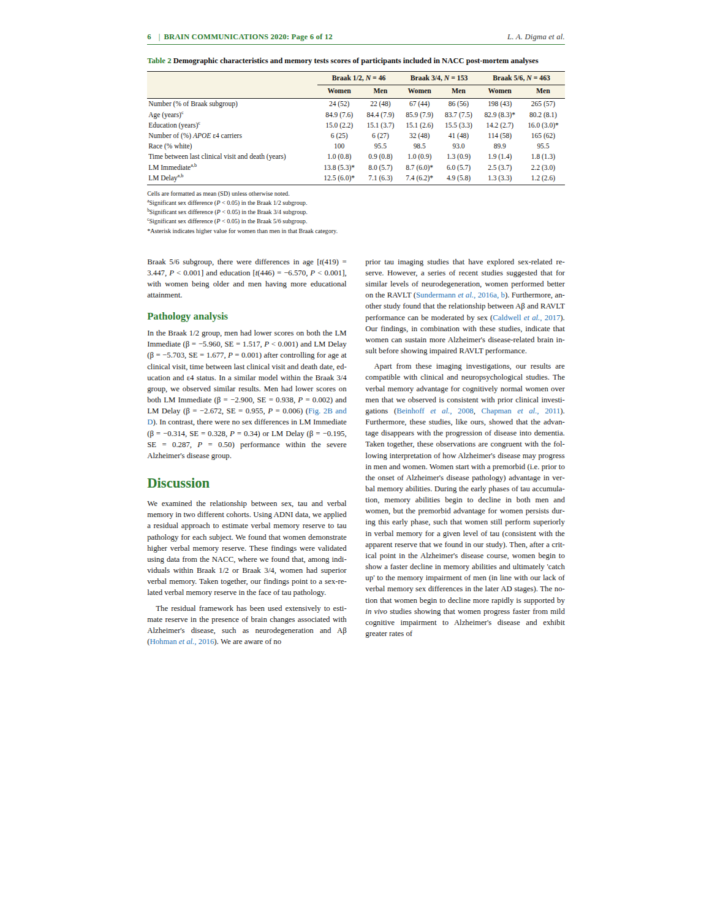6|BRAIN COMMUNICATIONS 2020: Page 6 of 12
L. A. Digma et al.
Table 2 Demographic characteristics and memory tests scores of participants included in NACC post-mortem analyses
| | Braak 1/2, N = 46 | Braak 3/4, N = 153 | Braak 5/6, N = 463 |
| --- | --- | --- | --- |
| | Women | Men | Women | Men | Women | Men |
| Number (% of Braak subgroup) | 24 (52) | 22 (48) | 67 (44) | 86 (56) | 198 (43) | 265 (57) |
| Age (years) c | 84.9 (7.6) | 84.4 (7.9) | 85.9 (7.9) | 83.7 (7.5) | 82.9 (8.3)* | 80.2 (8.1) |
| Education (years) c | 15.0 (2.2) | 15.1 (3.7) | 15.1 (2.6) | 15.5 (3.3) | 14.2 (2.7) | 16.0 (3.0)* |
| Number of (%) APOE ε4 carriers | 6 (25) | 6 (27) | 32 (48) | 41 (48) | 114 (58) | 165 (62) |
| Race (% white) | 100 | 95.5 | 98.5 | 93.0 | 89.9 | 95.5 |
| Time between last clinical visit and death (years) | 1.0 (0.8) | 0.9 (0.8) | 1.0 (0.9) | 1.3 (0.9) | 1.9 (1.4) | 1.8 (1.3) |
| LM Immediate a,b | 13.8 (5.3)* | 8.0 (5.7) | 8.7 (6.0)* | 6.0 (5.7) | 2.5 (3.7) | 2.2 (3.0) |
| LM Delay a,b | 12.5 (6.0)* | 7.1 (6.3) | 7.4 (6.2)* | 4.9 (5.8) | 1.3 (3.3) | 1.2 (2.6) |
Cells are formatted as mean (SD) unless otherwise noted.
aSignificant sex difference (P < 0.05) in the Braak 1/2 subgroup.
bSignificant sex difference (P < 0.05) in the Braak 3/4 subgroup.
cSignificant sex difference (P < 0.05) in the Braak 5/6 subgroup.
*Asterisk indicates higher value for women than men in that Braak category.
Braak 5/6 subgroup, there were differences in age [t(419) = 3.447, P < 0.001] and education [t(446) = −6.570, P < 0.001], with women being older and men having more educational attainment.
Pathology analysis
In the Braak 1/2 group, men had lower scores on both the LM Immediate (β = −5.960, SE = 1.517, P < 0.001) and LM Delay (β = −5.703, SE = 1.677, P = 0.001) after controlling for age at clinical visit, time between last clinical visit and death date, education and ε4 status. In a similar model within the Braak 3/4 group, we observed similar results. Men had lower scores on both LM Immediate (β = −2.900, SE = 0.938, P = 0.002) and LM Delay (β = −2.672, SE = 0.955, P = 0.006) (Fig. 2B and D). In contrast, there were no sex differences in LM Immediate (β = −0.314, SE = 0.328, P = 0.34) or LM Delay (β = −0.195, SE = 0.287, P = 0.50) performance within the severe Alzheimer's disease group.
Discussion
We examined the relationship between sex, tau and verbal memory in two different cohorts. Using ADNI data, we applied a residual approach to estimate verbal memory reserve to tau pathology for each subject. We found that women demonstrate higher verbal memory reserve. These findings were validated using data from the NACC, where we found that, among individuals within Braak 1/2 or Braak 3/4, women had superior verbal memory. Taken together, our findings point to a sex-related verbal memory reserve in the face of tau pathology.
The residual framework has been used extensively to estimate reserve in the presence of brain changes associated with Alzheimer's disease, such as neurodegeneration and Aβ (Hohman et al., 2016). We are aware of no
prior tau imaging studies that have explored sex-related reserve. However, a series of recent studies suggested that for similar levels of neurodegeneration, women performed better on the RAVLT (Sundermann et al., 2016a, b). Furthermore, another study found that the relationship between Aβ and RAVLT performance can be moderated by sex (Caldwell et al., 2017). Our findings, in combination with these studies, indicate that women can sustain more Alzheimer's disease-related brain insult before showing impaired RAVLT performance.
Apart from these imaging investigations, our results are compatible with clinical and neuropsychological studies. The verbal memory advantage for cognitively normal women over men that we observed is consistent with prior clinical investigations (Beinhoff et al., 2008, Chapman et al., 2011). Furthermore, these studies, like ours, showed that the advantage disappears with the progression of disease into dementia. Taken together, these observations are congruent with the following interpretation of how Alzheimer's disease may progress in men and women. Women start with a premorbid (i.e. prior to the onset of Alzheimer's disease pathology) advantage in verbal memory abilities. During the early phases of tau accumulation, memory abilities begin to decline in both men and women, but the premorbid advantage for women persists during this early phase, such that women still perform superiorly in verbal memory for a given level of tau (consistent with the apparent reserve that we found in our study). Then, after a critical point in the Alzheimer's disease course, women begin to show a faster decline in memory abilities and ultimately 'catch up' to the memory impairment of men (in line with our lack of verbal memory sex differences in the later AD stages). The notion that women begin to decline more rapidly is supported by in vivo studies showing that women progress faster from mild cognitive impairment to Alzheimer's disease and exhibit greater rates of